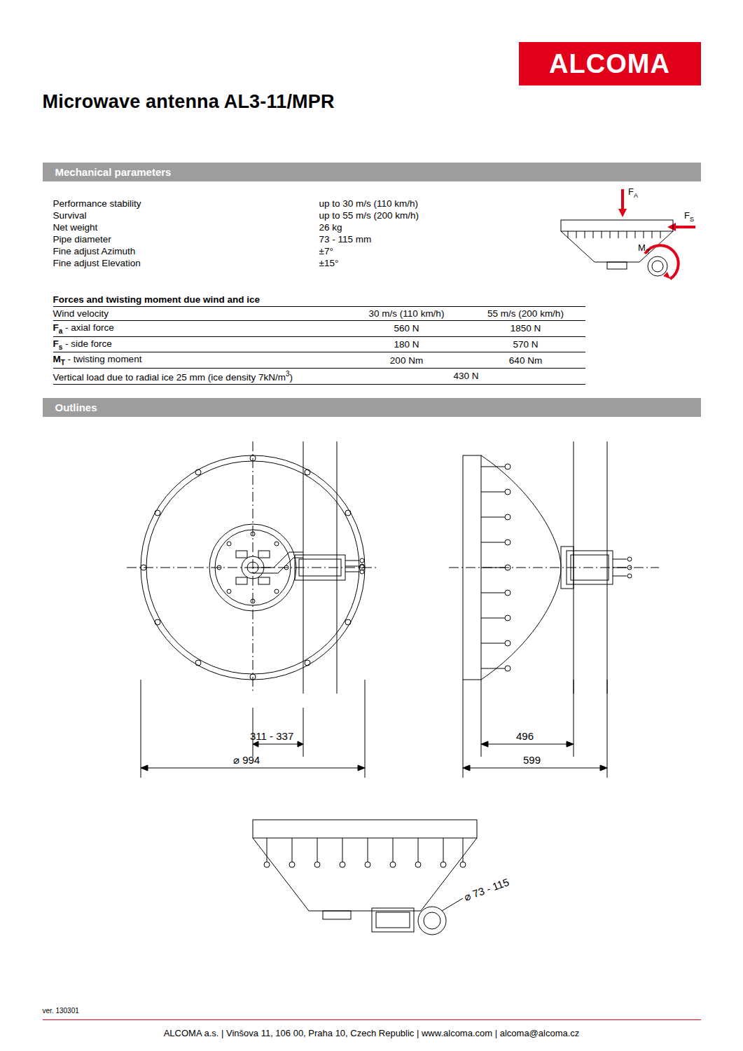ALCOMA
Microwave antenna AL3-11/MPR
Mechanical parameters
| Performance stability | up to 30 m/s (110 km/h) |
| Survival | up to 55 m/s (200 km/h) |
| Net weight | 26 kg |
| Pipe diameter | 73 - 115 mm |
| Fine adjust Azimuth | ±7° |
| Fine adjust Elevation | ±15° |
F A F S M T
| Forces and twisting moment due wind and ice | | |
| --- | --- | --- |
| Wind velocity | 30 m/s (110 km/h) | 55 m/s (200 km/h) |
| F a - axial force | 560 N | 1850 N |
| F s - side force | 180 N | 570 N |
| M T - twisting moment | 200 Nm | 640 Nm |
| Vertical load due to radial ice 25 mm (ice density 7kN/m 3 ) | 430 N |
Outlines
311 - 337 ⌀ 994 496 599 ⌀ 73 - 115
ver. 130301
ALCOMA a.s. | Vinšova 11, 106 00, Praha 10, Czech Republic | www.alcoma.com | alcoma@alcoma.cz